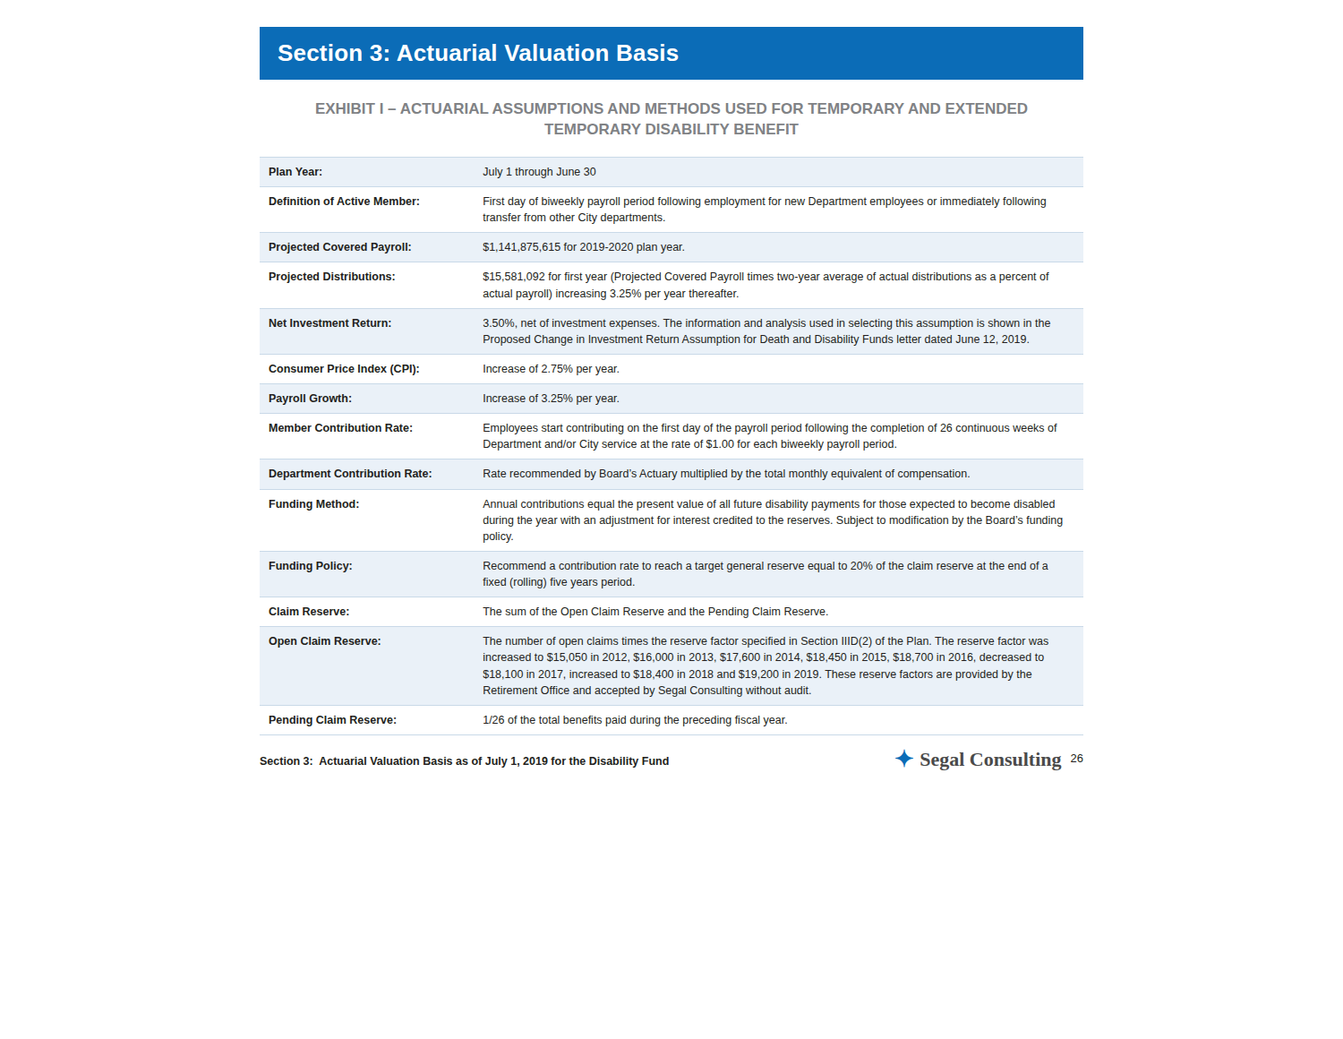Section 3: Actuarial Valuation Basis
Exhibit I – Actuarial Assumptions and Methods Used for Temporary and Extended Temporary Disability Benefit
| Plan Year: | July 1 through June 30 |
| Definition of Active Member: | First day of biweekly payroll period following employment for new Department employees or immediately following transfer from other City departments. |
| Projected Covered Payroll: | $1,141,875,615 for 2019-2020 plan year. |
| Projected Distributions: | $15,581,092 for first year (Projected Covered Payroll times two-year average of actual distributions as a percent of actual payroll) increasing 3.25% per year thereafter. |
| Net Investment Return: | 3.50%, net of investment expenses. The information and analysis used in selecting this assumption is shown in the Proposed Change in Investment Return Assumption for Death and Disability Funds letter dated June 12, 2019. |
| Consumer Price Index (CPI): | Increase of 2.75% per year. |
| Payroll Growth: | Increase of 3.25% per year. |
| Member Contribution Rate: | Employees start contributing on the first day of the payroll period following the completion of 26 continuous weeks of Department and/or City service at the rate of $1.00 for each biweekly payroll period. |
| Department Contribution Rate: | Rate recommended by Board’s Actuary multiplied by the total monthly equivalent of compensation. |
| Funding Method: | Annual contributions equal the present value of all future disability payments for those expected to become disabled during the year with an adjustment for interest credited to the reserves. Subject to modification by the Board’s funding policy. |
| Funding Policy: | Recommend a contribution rate to reach a target general reserve equal to 20% of the claim reserve at the end of a fixed (rolling) five years period. |
| Claim Reserve: | The sum of the Open Claim Reserve and the Pending Claim Reserve. |
| Open Claim Reserve: | The number of open claims times the reserve factor specified in Section IIID(2) of the Plan. The reserve factor was increased to $15,050 in 2012, $16,000 in 2013, $17,600 in 2014, $18,450 in 2015, $18,700 in 2016, decreased to $18,100 in 2017, increased to $18,400 in 2018 and $19,200 in 2019. These reserve factors are provided by the Retirement Office and accepted by Segal Consulting without audit. |
| Pending Claim Reserve: | 1/26 of the total benefits paid during the preceding fiscal year. |
Section 3: Actuarial Valuation Basis as of July 1, 2019 for the Disability Fund
✦Segal Consulting
26